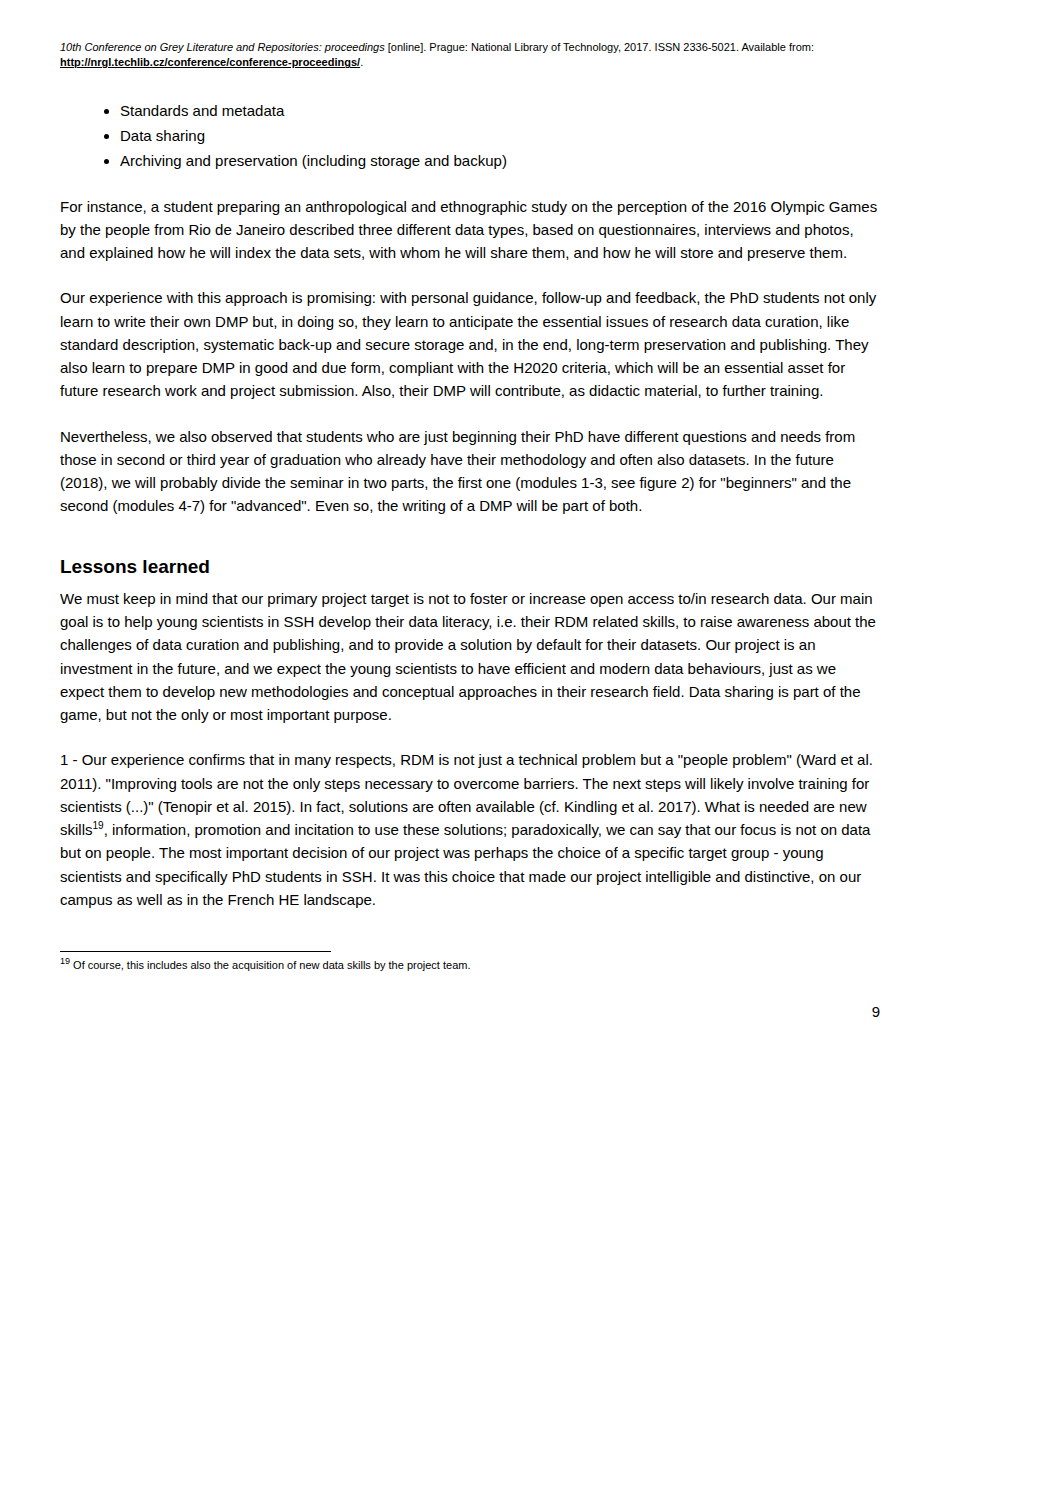10th Conference on Grey Literature and Repositories: proceedings [online]. Prague: National Library of Technology, 2017. ISSN 2336-5021. Available from: http://nrgl.techlib.cz/conference/conference-proceedings/.
Standards and metadata
Data sharing
Archiving and preservation (including storage and backup)
For instance, a student preparing an anthropological and ethnographic study on the perception of the 2016 Olympic Games by the people from Rio de Janeiro described three different data types, based on questionnaires, interviews and photos, and explained how he will index the data sets, with whom he will share them, and how he will store and preserve them.
Our experience with this approach is promising: with personal guidance, follow-up and feedback, the PhD students not only learn to write their own DMP but, in doing so, they learn to anticipate the essential issues of research data curation, like standard description, systematic back-up and secure storage and, in the end, long-term preservation and publishing. They also learn to prepare DMP in good and due form, compliant with the H2020 criteria, which will be an essential asset for future research work and project submission. Also, their DMP will contribute, as didactic material, to further training.
Nevertheless, we also observed that students who are just beginning their PhD have different questions and needs from those in second or third year of graduation who already have their methodology and often also datasets. In the future (2018), we will probably divide the seminar in two parts, the first one (modules 1-3, see figure 2) for "beginners" and the second (modules 4-7) for "advanced". Even so, the writing of a DMP will be part of both.
Lessons learned
We must keep in mind that our primary project target is not to foster or increase open access to/in research data. Our main goal is to help young scientists in SSH develop their data literacy, i.e. their RDM related skills, to raise awareness about the challenges of data curation and publishing, and to provide a solution by default for their datasets. Our project is an investment in the future, and we expect the young scientists to have efficient and modern data behaviours, just as we expect them to develop new methodologies and conceptual approaches in their research field. Data sharing is part of the game, but not the only or most important purpose.
1 - Our experience confirms that in many respects, RDM is not just a technical problem but a "people problem" (Ward et al. 2011). "Improving tools are not the only steps necessary to overcome barriers. The next steps will likely involve training for scientists (...)" (Tenopir et al. 2015). In fact, solutions are often available (cf. Kindling et al. 2017). What is needed are new skills19, information, promotion and incitation to use these solutions; paradoxically, we can say that our focus is not on data but on people. The most important decision of our project was perhaps the choice of a specific target group - young scientists and specifically PhD students in SSH. It was this choice that made our project intelligible and distinctive, on our campus as well as in the French HE landscape.
19 Of course, this includes also the acquisition of new data skills by the project team.
9